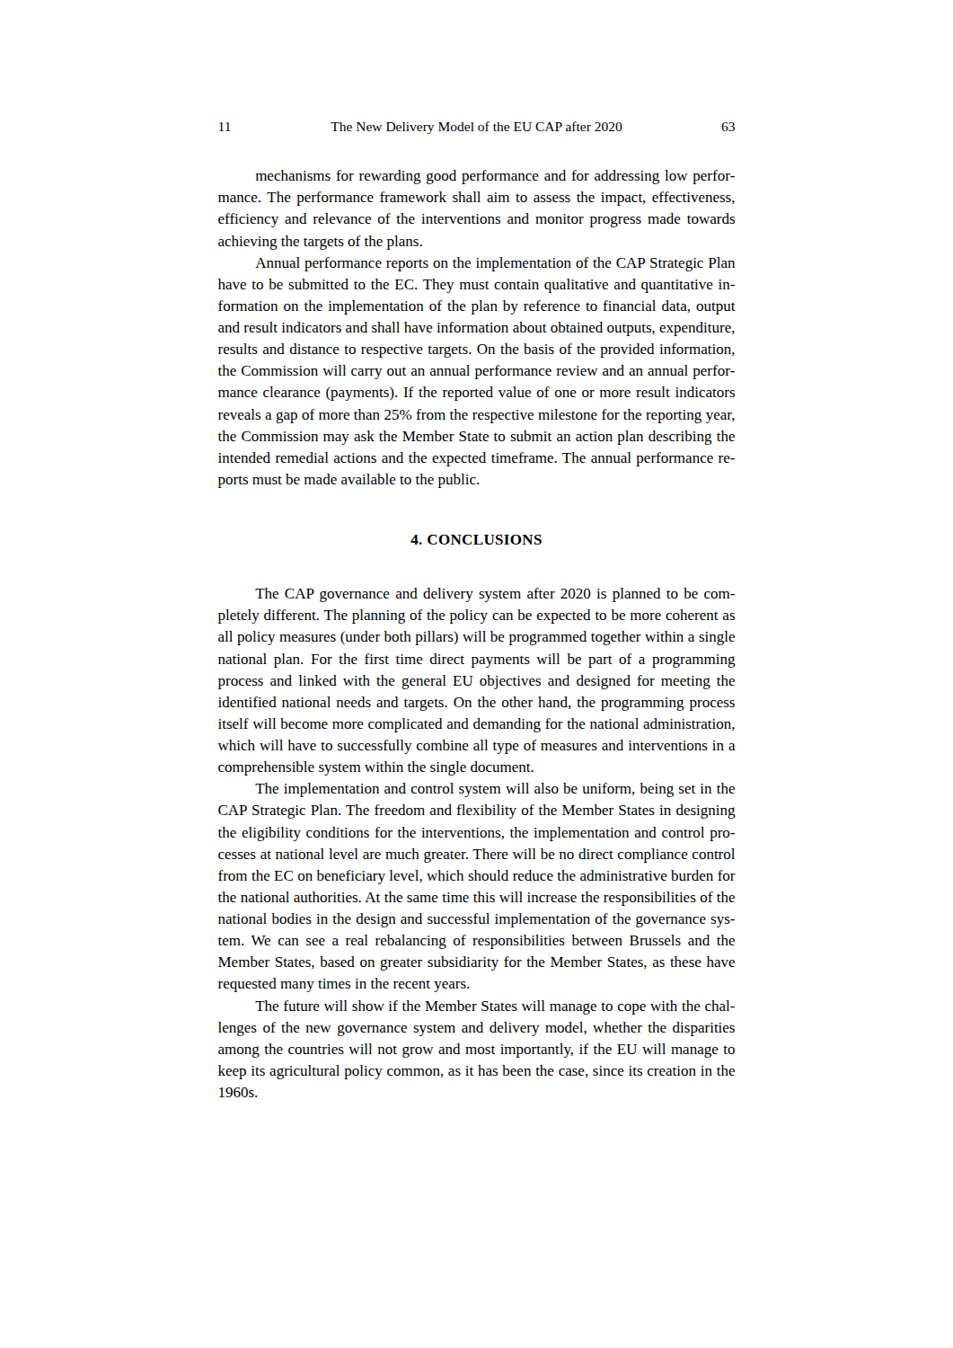11 The New Delivery Model of the EU CAP after 2020 63
mechanisms for rewarding good performance and for addressing low performance. The performance framework shall aim to assess the impact, effectiveness, efficiency and relevance of the interventions and monitor progress made towards achieving the targets of the plans.
Annual performance reports on the implementation of the CAP Strategic Plan have to be submitted to the EC. They must contain qualitative and quantitative information on the implementation of the plan by reference to financial data, output and result indicators and shall have information about obtained outputs, expenditure, results and distance to respective targets. On the basis of the provided information, the Commission will carry out an annual performance review and an annual performance clearance (payments). If the reported value of one or more result indicators reveals a gap of more than 25% from the respective milestone for the reporting year, the Commission may ask the Member State to submit an action plan describing the intended remedial actions and the expected timeframe. The annual performance reports must be made available to the public.
4. CONCLUSIONS
The CAP governance and delivery system after 2020 is planned to be completely different. The planning of the policy can be expected to be more coherent as all policy measures (under both pillars) will be programmed together within a single national plan. For the first time direct payments will be part of a programming process and linked with the general EU objectives and designed for meeting the identified national needs and targets. On the other hand, the programming process itself will become more complicated and demanding for the national administration, which will have to successfully combine all type of measures and interventions in a comprehensible system within the single document.
The implementation and control system will also be uniform, being set in the CAP Strategic Plan. The freedom and flexibility of the Member States in designing the eligibility conditions for the interventions, the implementation and control processes at national level are much greater. There will be no direct compliance control from the EC on beneficiary level, which should reduce the administrative burden for the national authorities. At the same time this will increase the responsibilities of the national bodies in the design and successful implementation of the governance system. We can see a real rebalancing of responsibilities between Brussels and the Member States, based on greater subsidiarity for the Member States, as these have requested many times in the recent years.
The future will show if the Member States will manage to cope with the challenges of the new governance system and delivery model, whether the disparities among the countries will not grow and most importantly, if the EU will manage to keep its agricultural policy common, as it has been the case, since its creation in the 1960s.